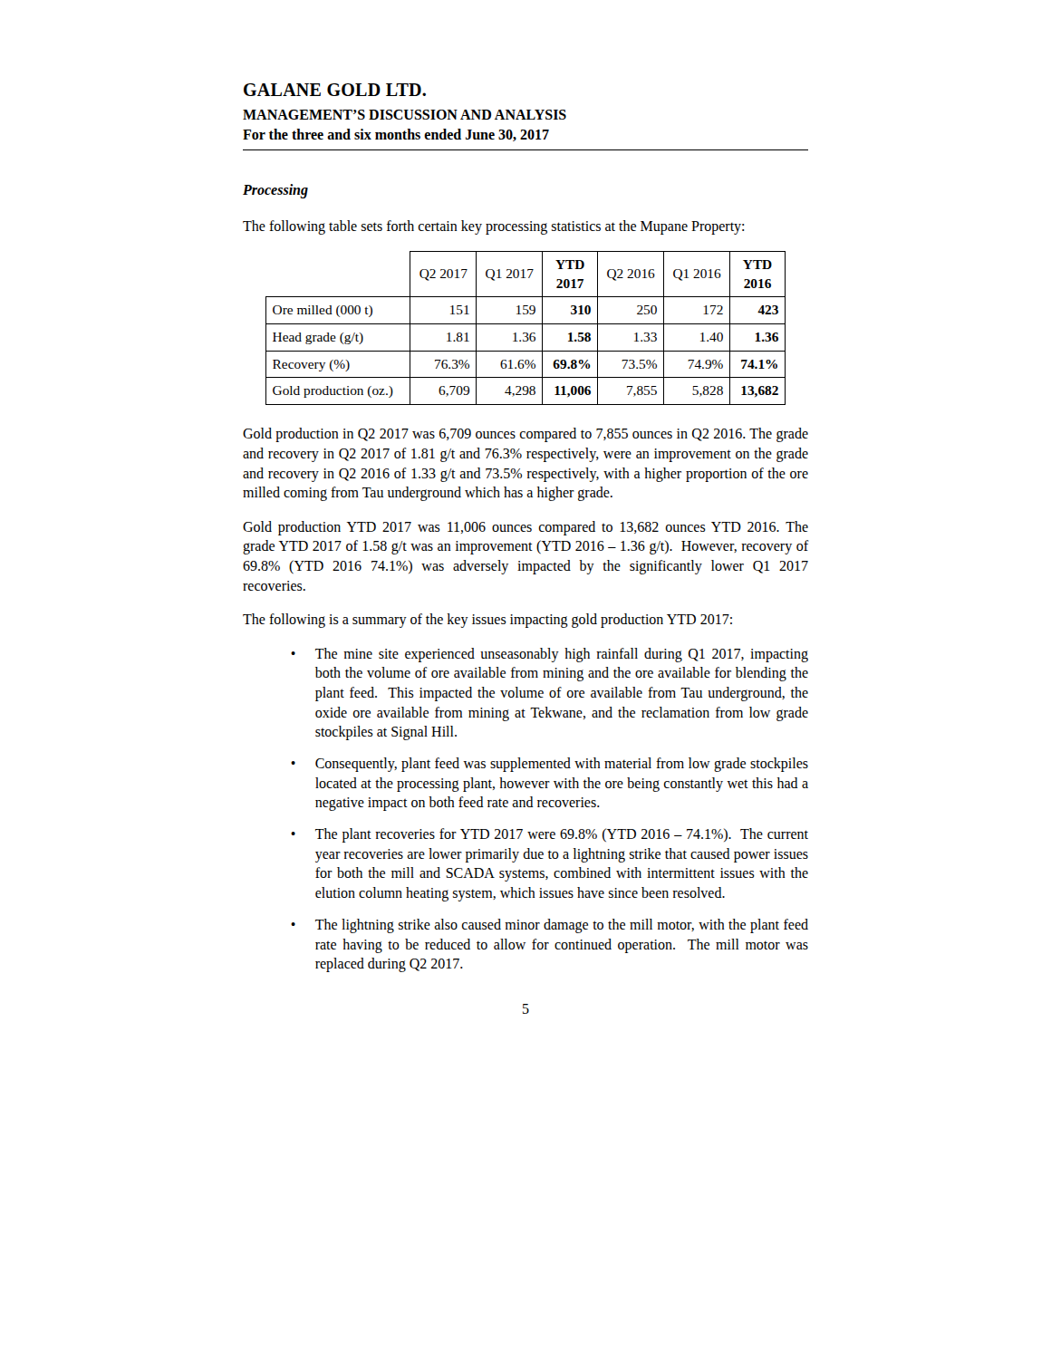GALANE GOLD LTD.
Management’s Discussion and Analysis
For the three and six months ended June 30, 2017
Processing
The following table sets forth certain key processing statistics at the Mupane Property:
| | Q2 2017 | Q1 2017 | YTD 2017 | Q2 2016 | Q1 2016 | YTD 2016 |
| --- | --- | --- | --- | --- | --- | --- |
| Ore milled (000 t) | 151 | 159 | 310 | 250 | 172 | 423 |
| Head grade (g/t) | 1.81 | 1.36 | 1.58 | 1.33 | 1.40 | 1.36 |
| Recovery (%) | 76.3% | 61.6% | 69.8% | 73.5% | 74.9% | 74.1% |
| Gold production (oz.) | 6,709 | 4,298 | 11,006 | 7,855 | 5,828 | 13,682 |
Gold production in Q2 2017 was 6,709 ounces compared to 7,855 ounces in Q2 2016. The grade and recovery in Q2 2017 of 1.81 g/t and 76.3% respectively, were an improvement on the grade and recovery in Q2 2016 of 1.33 g/t and 73.5% respectively, with a higher proportion of the ore milled coming from Tau underground which has a higher grade.
Gold production YTD 2017 was 11,006 ounces compared to 13,682 ounces YTD 2016. The grade YTD 2017 of 1.58 g/t was an improvement (YTD 2016 – 1.36 g/t). However, recovery of 69.8% (YTD 2016 74.1%) was adversely impacted by the significantly lower Q1 2017 recoveries.
The following is a summary of the key issues impacting gold production YTD 2017:
The mine site experienced unseasonably high rainfall during Q1 2017, impacting both the volume of ore available from mining and the ore available for blending the plant feed. This impacted the volume of ore available from Tau underground, the oxide ore available from mining at Tekwane, and the reclamation from low grade stockpiles at Signal Hill.
Consequently, plant feed was supplemented with material from low grade stockpiles located at the processing plant, however with the ore being constantly wet this had a negative impact on both feed rate and recoveries.
The plant recoveries for YTD 2017 were 69.8% (YTD 2016 – 74.1%). The current year recoveries are lower primarily due to a lightning strike that caused power issues for both the mill and SCADA systems, combined with intermittent issues with the elution column heating system, which issues have since been resolved.
The lightning strike also caused minor damage to the mill motor, with the plant feed rate having to be reduced to allow for continued operation. The mill motor was replaced during Q2 2017.
5